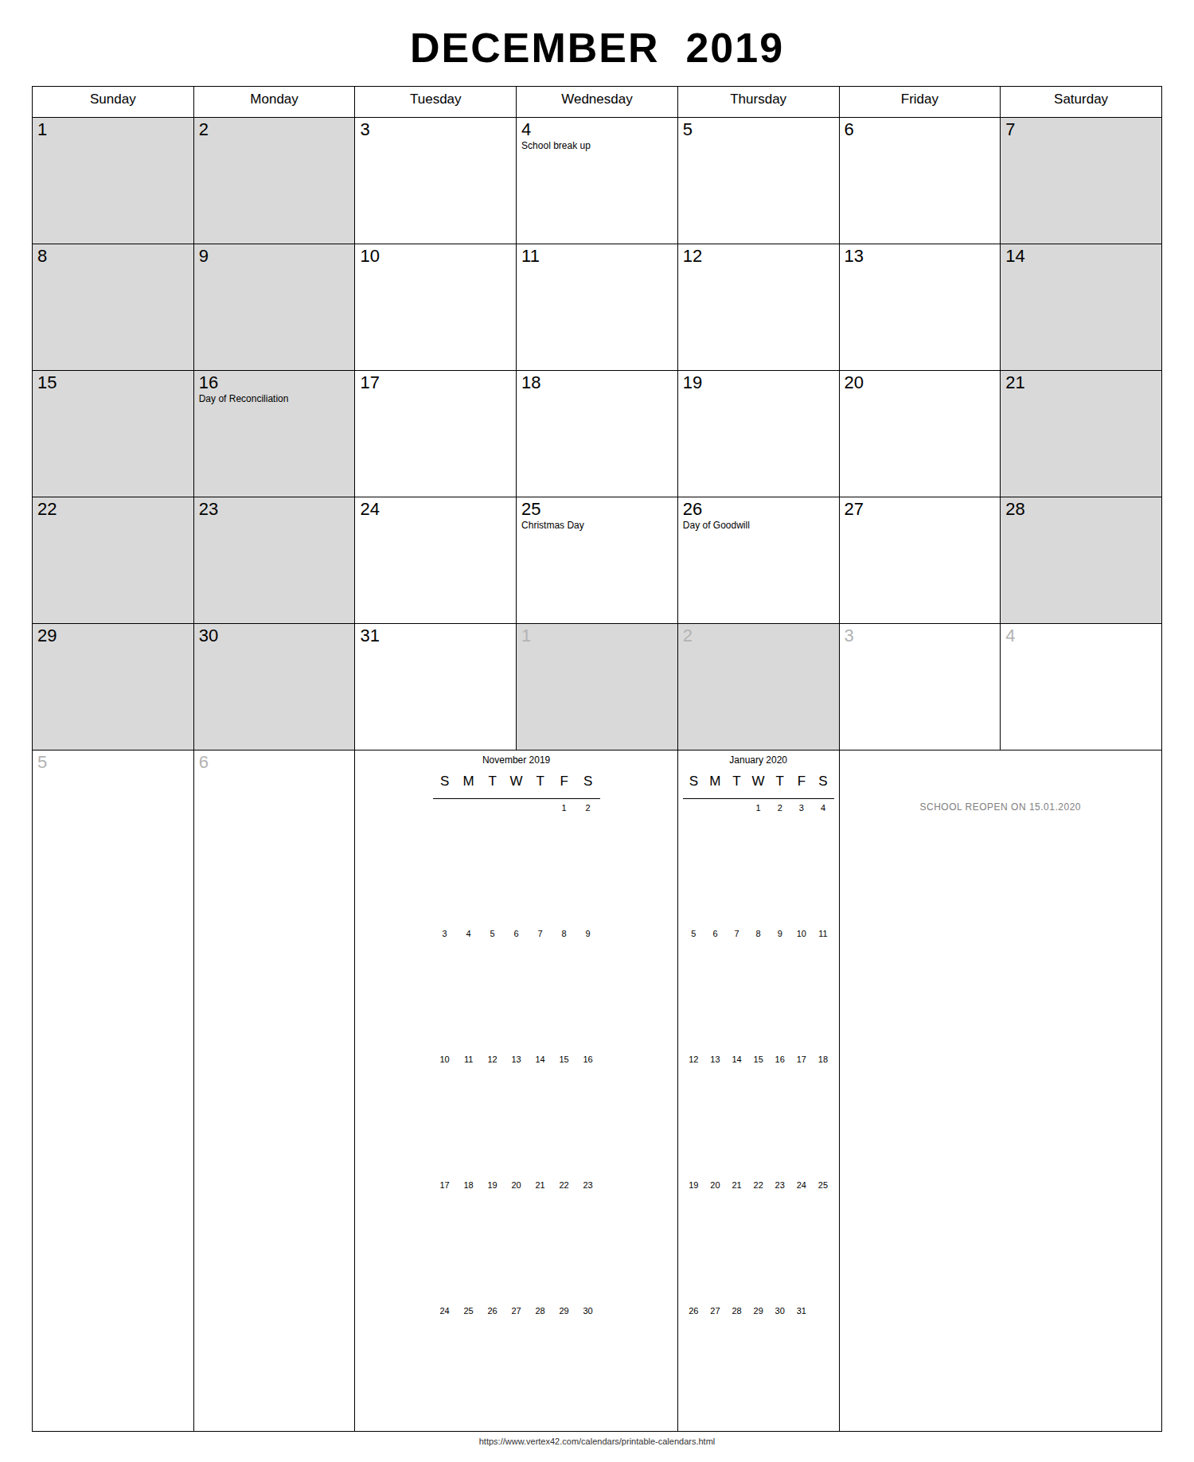DECEMBER 2019
| Sunday | Monday | Tuesday | Wednesday | Thursday | Friday | Saturday |
| --- | --- | --- | --- | --- | --- | --- |
| 1 | 2 | 3 | 4 School break up | 5 | 6 | 7 |
| 8 | 9 | 10 | 11 | 12 | 13 | 14 |
| 15 | 16 Day of Reconciliation | 17 | 18 | 19 | 20 | 21 |
| 22 | 23 | 24 | 25 Christmas Day | 26 Day of Goodwill | 27 | 28 |
| 29 | 30 | 31 | 1 | 2 | 3 | 4 |
| 5 | 6 | November 2019 / S / M / T / W / T / F / S / / --- / --- / --- / --- / --- / --- / --- / / / / / / / 1 / 2 / / 3 / 4 / 5 / 6 / 7 / 8 / 9 / / 10 / 11 / 12 / 13 / 14 / 15 / 16 / / 17 / 18 / 19 / 20 / 21 / 22 / 23 / / 24 / 25 / 26 / 27 / 28 / 29 / 30 / | January 2020 / S / M / T / W / T / F / S / / --- / --- / --- / --- / --- / --- / --- / / / / / 1 / 2 / 3 / 4 / / 5 / 6 / 7 / 8 / 9 / 10 / 11 / / 12 / 13 / 14 / 15 / 16 / 17 / 18 / / 19 / 20 / 21 / 22 / 23 / 24 / 25 / / 26 / 27 / 28 / 29 / 30 / 31 / / | SCHOOL REOPEN ON 15.01.2020 |
https://www.vertex42.com/calendars/printable-calendars.html